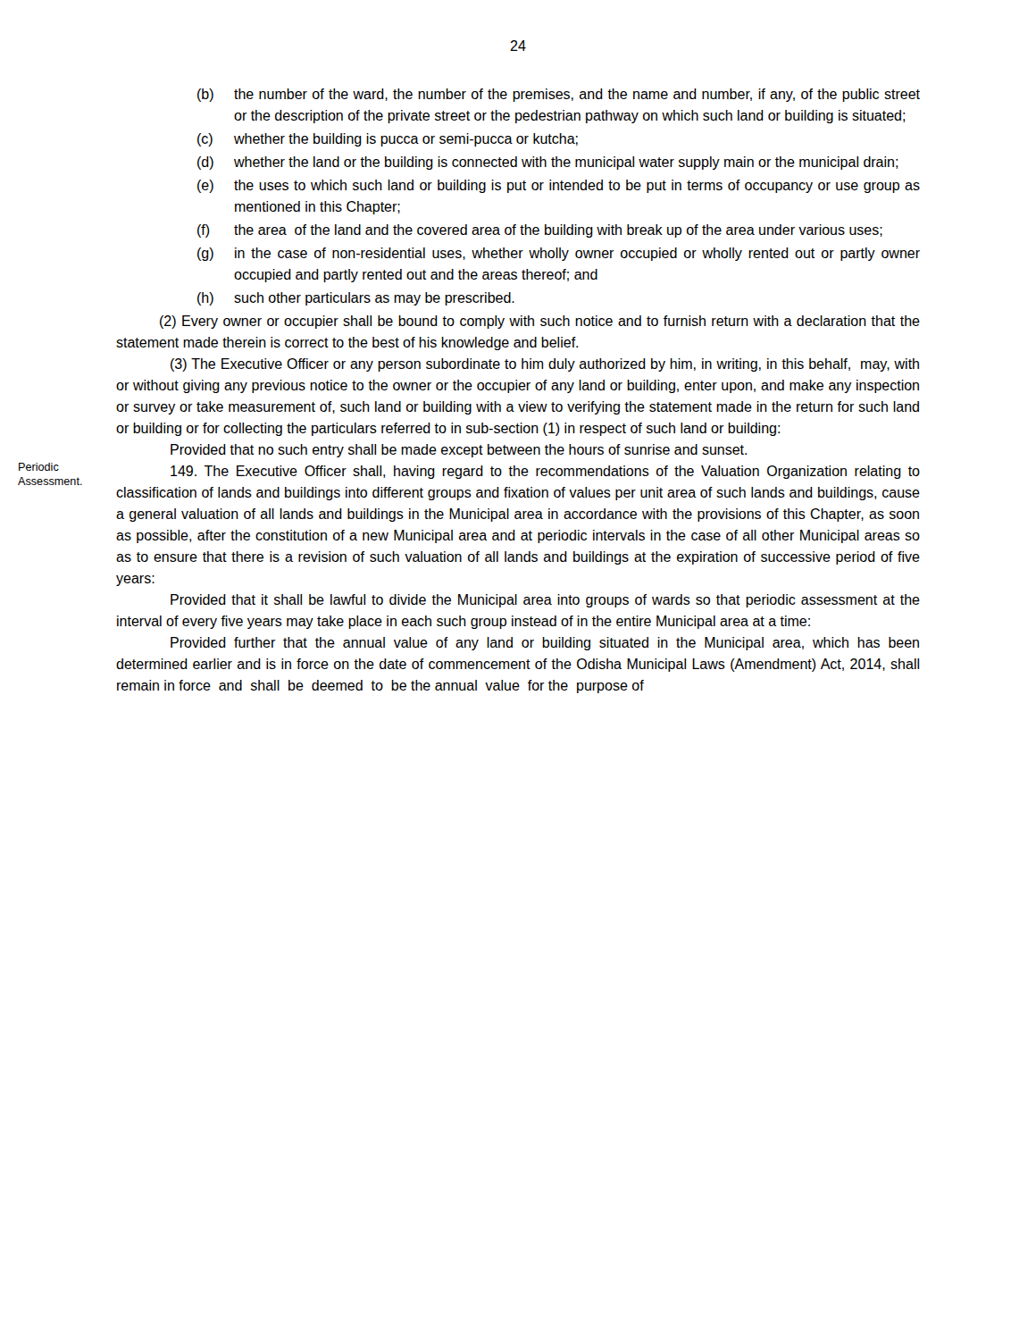24
(b) the number of the ward, the number of the premises, and the name and number, if any, of the public street or the description of the private street or the pedestrian pathway on which such land or building is situated;
(c) whether the building is pucca or semi-pucca or kutcha;
(d) whether the land or the building is connected with the municipal water supply main or the municipal drain;
(e) the uses to which such land or building is put or intended to be put in terms of occupancy or use group as mentioned in this Chapter;
(f) the area of the land and the covered area of the building with break up of the area under various uses;
(g) in the case of non-residential uses, whether wholly owner occupied or wholly rented out or partly owner occupied and partly rented out and the areas thereof; and
(h) such other particulars as may be prescribed.
(2) Every owner or occupier shall be bound to comply with such notice and to furnish return with a declaration that the statement made therein is correct to the best of his knowledge and belief.
(3) The Executive Officer or any person subordinate to him duly authorized by him, in writing, in this behalf, may, with or without giving any previous notice to the owner or the occupier of any land or building, enter upon, and make any inspection or survey or take measurement of, such land or building with a view to verifying the statement made in the return for such land or building or for collecting the particulars referred to in sub-section (1) in respect of such land or building:
Provided that no such entry shall be made except between the hours of sunrise and sunset.
Periodic Assessment.
149. The Executive Officer shall, having regard to the recommendations of the Valuation Organization relating to classification of lands and buildings into different groups and fixation of values per unit area of such lands and buildings, cause a general valuation of all lands and buildings in the Municipal area in accordance with the provisions of this Chapter, as soon as possible, after the constitution of a new Municipal area and at periodic intervals in the case of all other Municipal areas so as to ensure that there is a revision of such valuation of all lands and buildings at the expiration of successive period of five years:
Provided that it shall be lawful to divide the Municipal area into groups of wards so that periodic assessment at the interval of every five years may take place in each such group instead of in the entire Municipal area at a time:
Provided further that the annual value of any land or building situated in the Municipal area, which has been determined earlier and is in force on the date of commencement of the Odisha Municipal Laws (Amendment) Act, 2014, shall remain in force and shall be deemed to be the annual value for the purpose of